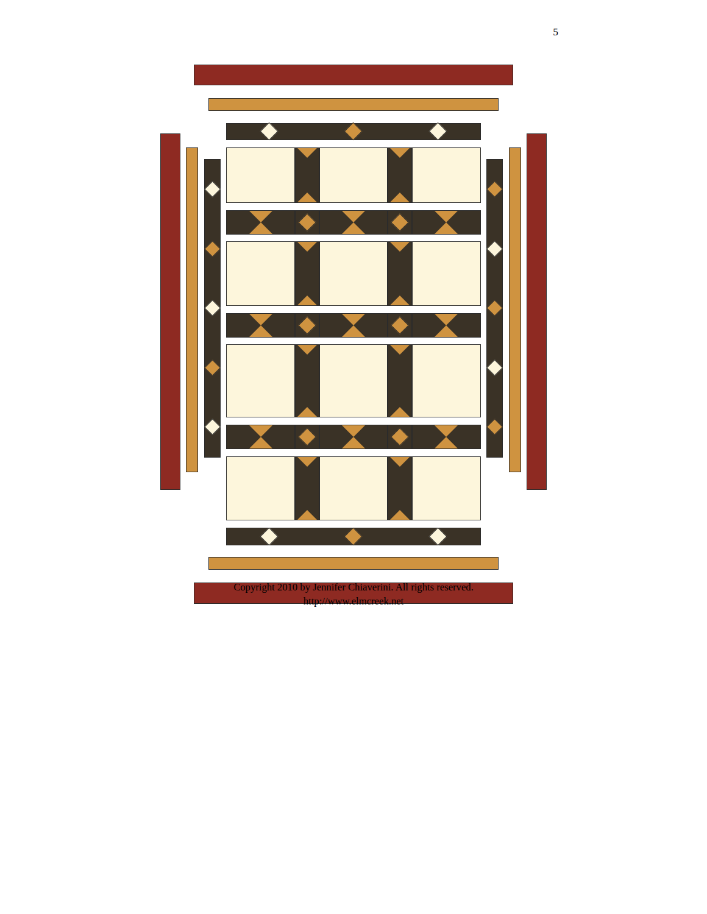5
Copyright 2010 by Jennifer Chiaverini. All rights reserved.
http://www.elmcreek.net